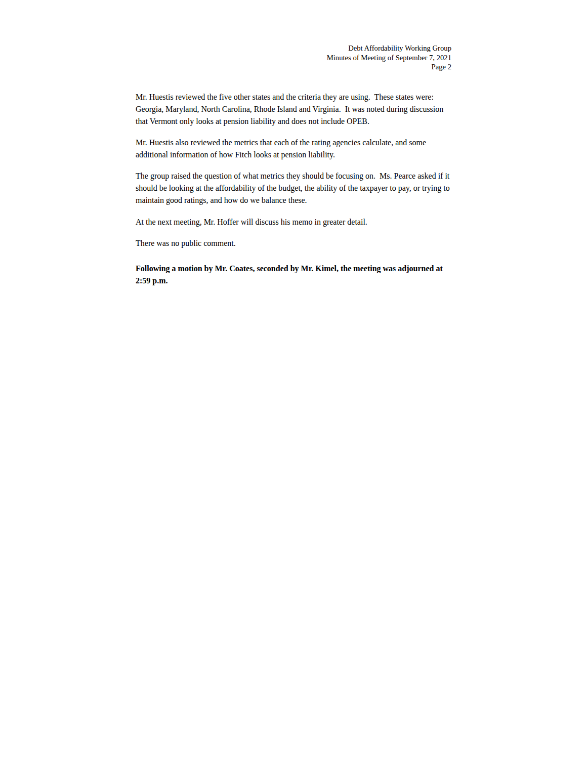Debt Affordability Working Group
Minutes of Meeting of September 7, 2021
Page 2
Mr. Huestis reviewed the five other states and the criteria they are using. These states were: Georgia, Maryland, North Carolina, Rhode Island and Virginia. It was noted during discussion that Vermont only looks at pension liability and does not include OPEB.
Mr. Huestis also reviewed the metrics that each of the rating agencies calculate, and some additional information of how Fitch looks at pension liability.
The group raised the question of what metrics they should be focusing on. Ms. Pearce asked if it should be looking at the affordability of the budget, the ability of the taxpayer to pay, or trying to maintain good ratings, and how do we balance these.
At the next meeting, Mr. Hoffer will discuss his memo in greater detail.
There was no public comment.
Following a motion by Mr. Coates, seconded by Mr. Kimel, the meeting was adjourned at 2:59 p.m.